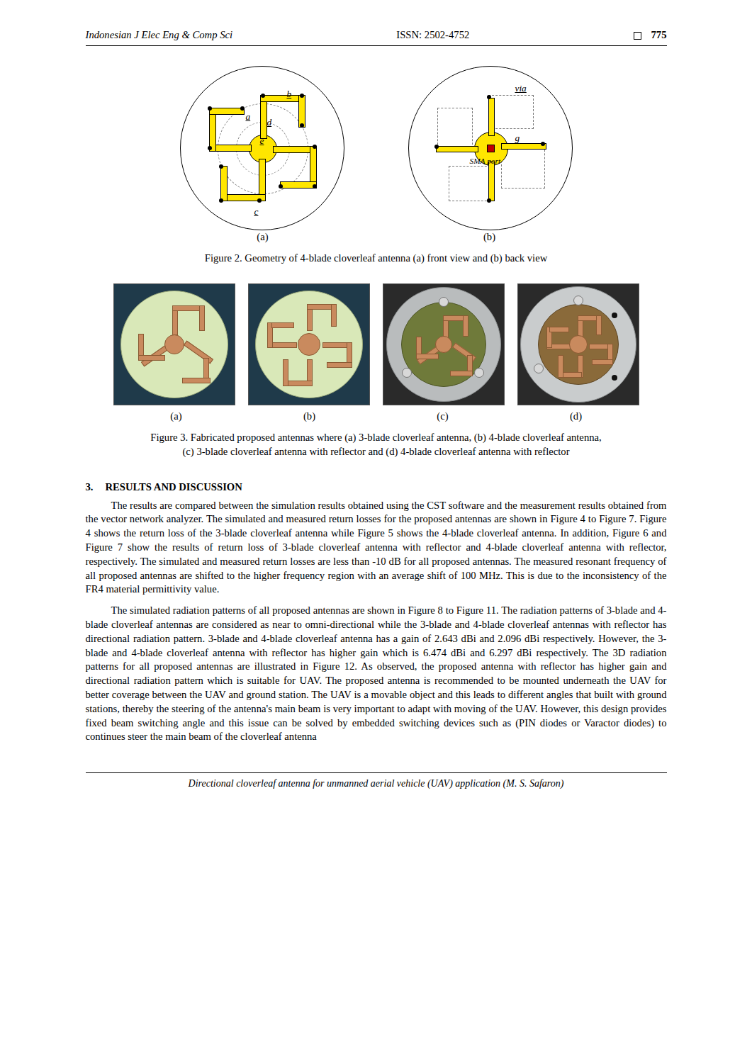Indonesian J Elec Eng & Comp Sci
ISSN: 2502-4752
775
b
a
d
e
c
SMA port
g
via
(a)
(b)
Figure 2. Geometry of 4-blade cloverleaf antenna (a) front view and (b) back view
(a)
(b)
(c)
(d)
Figure 3. Fabricated proposed antennas where (a) 3-blade cloverleaf antenna, (b) 4-blade cloverleaf antenna,
(c) 3-blade cloverleaf antenna with reflector and (d) 4-blade cloverleaf antenna with reflector
3. RESULTS AND DISCUSSION
The results are compared between the simulation results obtained using the CST software and the measurement results obtained from the vector network analyzer. The simulated and measured return losses for the proposed antennas are shown in Figure 4 to Figure 7. Figure 4 shows the return loss of the 3-blade cloverleaf antenna while Figure 5 shows the 4-blade cloverleaf antenna. In addition, Figure 6 and Figure 7 show the results of return loss of 3-blade cloverleaf antenna with reflector and 4-blade cloverleaf antenna with reflector, respectively. The simulated and measured return losses are less than -10 dB for all proposed antennas. The measured resonant frequency of all proposed antennas are shifted to the higher frequency region with an average shift of 100 MHz. This is due to the inconsistency of the FR4 material permittivity value.
The simulated radiation patterns of all proposed antennas are shown in Figure 8 to Figure 11. The radiation patterns of 3-blade and 4-blade cloverleaf antennas are considered as near to omni-directional while the 3-blade and 4-blade cloverleaf antennas with reflector has directional radiation pattern. 3-blade and 4-blade cloverleaf antenna has a gain of 2.643 dBi and 2.096 dBi respectively. However, the 3-blade and 4-blade cloverleaf antenna with reflector has higher gain which is 6.474 dBi and 6.297 dBi respectively. The 3D radiation patterns for all proposed antennas are illustrated in Figure 12. As observed, the proposed antenna with reflector has higher gain and directional radiation pattern which is suitable for UAV. The proposed antenna is recommended to be mounted underneath the UAV for better coverage between the UAV and ground station. The UAV is a movable object and this leads to different angles that built with ground stations, thereby the steering of the antenna's main beam is very important to adapt with moving of the UAV. However, this design provides fixed beam switching angle and this issue can be solved by embedded switching devices such as (PIN diodes or Varactor diodes) to continues steer the main beam of the cloverleaf antenna
Directional cloverleaf antenna for unmanned aerial vehicle (UAV) application (M. S. Safaron)